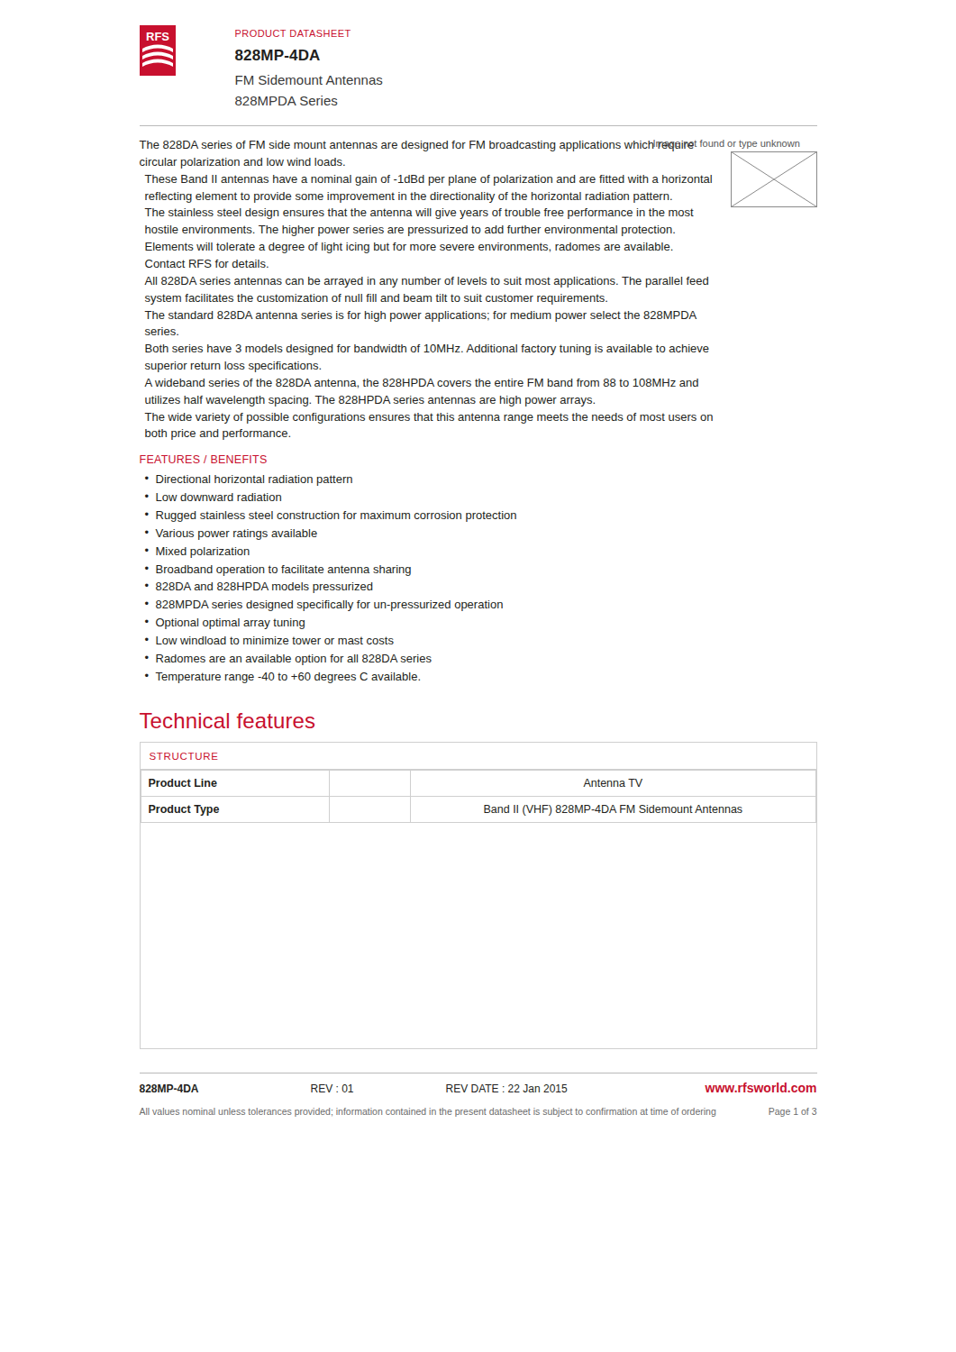RFS
PRODUCT DATASHEET
828MP-4DA
FM Sidemount Antennas
828MPDA Series
The 828DA series of FM side mount antennas are designed for FM broadcasting applications which require circular polarization and low wind loads.
These Band II antennas have a nominal gain of -1dBd per plane of polarization and are fitted with a horizontal reflecting element to provide some improvement in the directionality of the horizontal radiation pattern.
The stainless steel design ensures that the antenna will give years of trouble free performance in the most hostile environments. The higher power series are pressurized to add further environmental protection.
Elements will tolerate a degree of light icing but for more severe environments, radomes are available. Contact RFS for details.
All 828DA series antennas can be arrayed in any number of levels to suit most applications. The parallel feed system facilitates the customization of null fill and beam tilt to suit customer requirements.
The standard 828DA antenna series is for high power applications; for medium power select the 828MPDA series.
Both series have 3 models designed for bandwidth of 10MHz. Additional factory tuning is available to achieve superior return loss specifications.
A wideband series of the 828DA antenna, the 828HPDA covers the entire FM band from 88 to 108MHz and utilizes half wavelength spacing. The 828HPDA series antennas are high power arrays.
The wide variety of possible configurations ensures that this antenna range meets the needs of most users on both price and performance.
Image not found or type unknown
FEATURES / BENEFITS
Directional horizontal radiation pattern
Low downward radiation
Rugged stainless steel construction for maximum corrosion protection
Various power ratings available
Mixed polarization
Broadband operation to facilitate antenna sharing
828DA and 828HPDA models pressurized
828MPDA series designed specifically for un-pressurized operation
Optional optimal array tuning
Low windload to minimize tower or mast costs
Radomes are an available option for all 828DA series
Temperature range -40 to +60 degrees C available.
Technical features
STRUCTURE
| Product Line | | Antenna TV |
| Product Type | | Band II (VHF) 828MP-4DA FM Sidemount Antennas |
828MP-4DA REV : 01 REV DATE : 22 Jan 2015 www.rfsworld.com
All values nominal unless tolerances provided; information contained in the present datasheet is subject to confirmation at time of ordering
Page 1 of 3